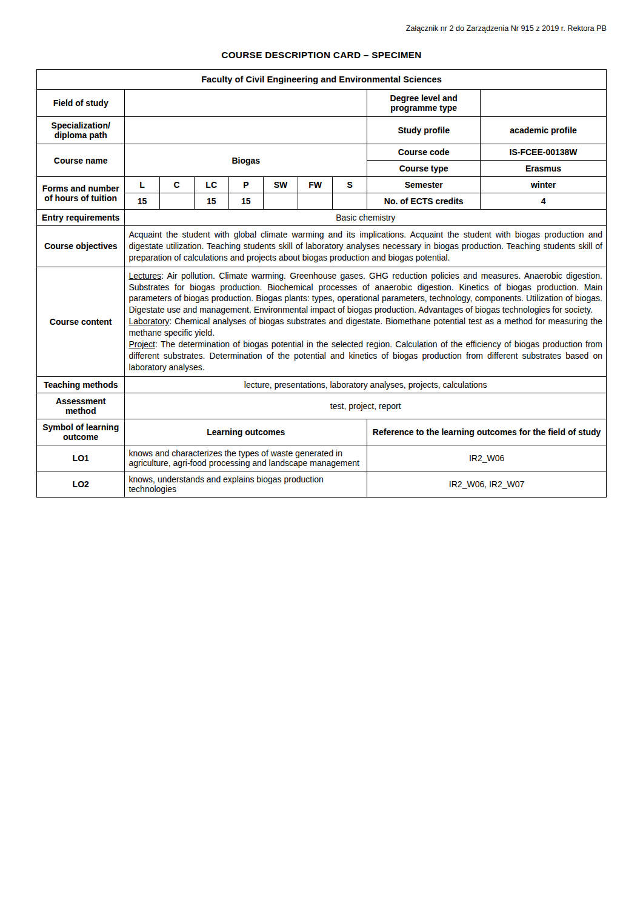Załącznik nr 2 do Zarządzenia Nr 915 z 2019 r. Rektora PB
COURSE DESCRIPTION CARD – SPECIMEN
| Faculty of Civil Engineering and Environmental Sciences |
| Field of study | | Degree level and programme type | |
| Specialization/ diploma path | | Study profile | academic profile |
| Course name | Biogas | Course code | IS-FCEE-00138W |
| Course type | Erasmus |
| Forms and number of hours of tuition | L | C | LC | P | SW | FW | S | Semester | winter |
| 15 | | 15 | 15 | | | | No. of ECTS credits | 4 |
| Entry requirements | Basic chemistry |
| Course objectives | Acquaint the student with global climate warming and its implications. Acquaint the student with biogas production and digestate utilization. Teaching students skill of laboratory analyses necessary in biogas production. Teaching students skill of preparation of calculations and projects about biogas production and biogas potential. |
| Course content | Lectures : Air pollution. Climate warming. Greenhouse gases. GHG reduction policies and measures. Anaerobic digestion. Substrates for biogas production. Biochemical processes of anaerobic digestion. Kinetics of biogas production. Main parameters of biogas production. Biogas plants: types, operational parameters, technology, components. Utilization of biogas. Digestate use and management. Environmental impact of biogas production. Advantages of biogas technologies for society. Laboratory : Chemical analyses of biogas substrates and digestate. Biomethane potential test as a method for measuring the methane specific yield. Project : The determination of biogas potential in the selected region. Calculation of the efficiency of biogas production from different substrates. Determination of the potential and kinetics of biogas production from different substrates based on laboratory analyses. |
| Teaching methods | lecture, presentations, laboratory analyses, projects, calculations |
| Assessment method | test, project, report |
| Symbol of learning outcome | Learning outcomes | Reference to the learning outcomes for the field of study |
| LO1 | knows and characterizes the types of waste generated in agriculture, agri-food processing and landscape management | IR2_W06 |
| LO2 | knows, understands and explains biogas production technologies | IR2_W06, IR2_W07 |